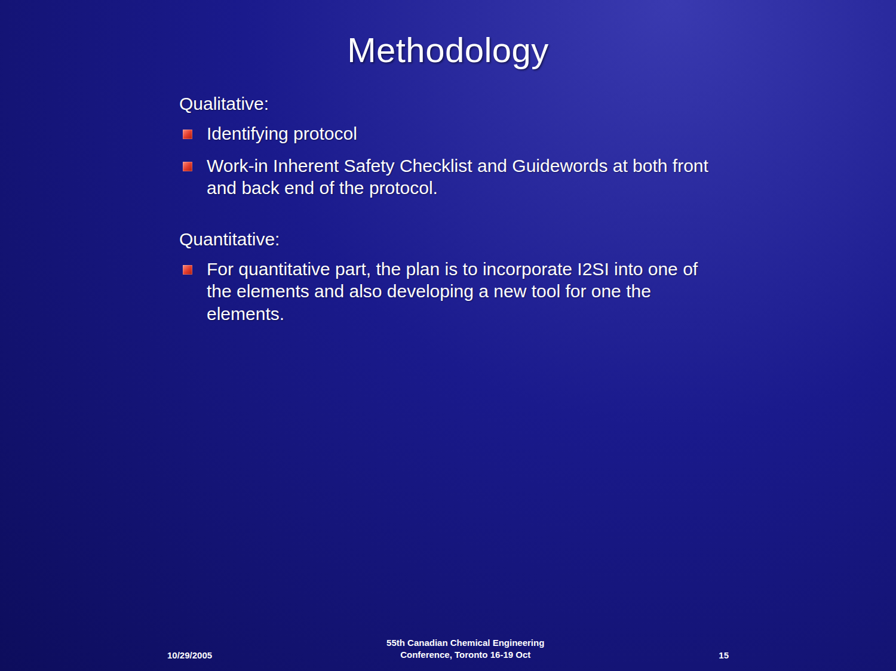Methodology
Qualitative:
Identifying protocol
Work-in Inherent Safety Checklist and Guidewords at both front and back end of the protocol.
Quantitative:
For quantitative part, the plan is to incorporate I2SI into one of the elements and also developing a new tool for one the elements.
10/29/2005
55th Canadian Chemical Engineering
Conference, Toronto 16-19 Oct
15